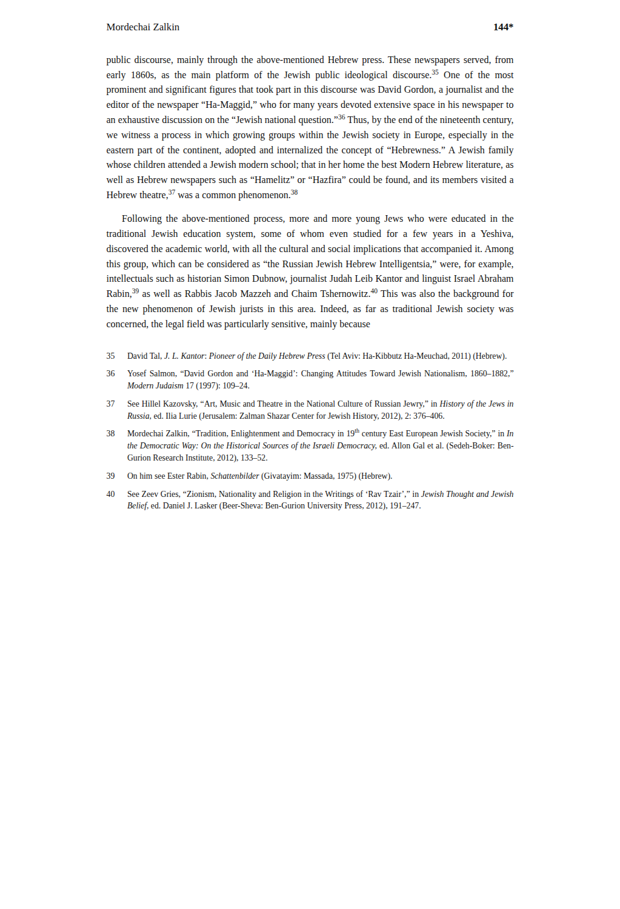Mordechai Zalkin 144*
public discourse, mainly through the above-mentioned Hebrew press. These newspapers served, from early 1860s, as the main platform of the Jewish public ideological discourse.35 One of the most prominent and significant figures that took part in this discourse was David Gordon, a journalist and the editor of the newspaper “Ha-Maggid,” who for many years devoted extensive space in his newspaper to an exhaustive discussion on the “Jewish national question.”36 Thus, by the end of the nineteenth century, we witness a process in which growing groups within the Jewish society in Europe, especially in the eastern part of the continent, adopted and internalized the concept of “Hebrewness.” A Jewish family whose children attended a Jewish modern school; that in her home the best Modern Hebrew literature, as well as Hebrew newspapers such as “Hamelitz” or “Hazfira” could be found, and its members visited a Hebrew theatre,37 was a common phenomenon.38
Following the above-mentioned process, more and more young Jews who were educated in the traditional Jewish education system, some of whom even studied for a few years in a Yeshiva, discovered the academic world, with all the cultural and social implications that accompanied it. Among this group, which can be considered as “the Russian Jewish Hebrew Intelligentsia,” were, for example, intellectuals such as historian Simon Dubnow, journalist Judah Leib Kantor and linguist Israel Abraham Rabin,39 as well as Rabbis Jacob Mazzeh and Chaim Tshernowitz.40 This was also the background for the new phenomenon of Jewish jurists in this area. Indeed, as far as traditional Jewish society was concerned, the legal field was particularly sensitive, mainly because
35 David Tal, J. L. Kantor: Pioneer of the Daily Hebrew Press (Tel Aviv: Ha-Kibbutz Ha-Meuchad, 2011) (Hebrew).
36 Yosef Salmon, “David Gordon and ‘Ha-Maggid’: Changing Attitudes Toward Jewish Nationalism, 1860–1882,” Modern Judaism 17 (1997): 109–24.
37 See Hillel Kazovsky, “Art, Music and Theatre in the National Culture of Russian Jewry,” in History of the Jews in Russia, ed. Ilia Lurie (Jerusalem: Zalman Shazar Center for Jewish History, 2012), 2: 376–406.
38 Mordechai Zalkin, “Tradition, Enlightenment and Democracy in 19th century East European Jewish Society,” in In the Democratic Way: On the Historical Sources of the Israeli Democracy, ed. Allon Gal et al. (Sedeh-Boker: Ben-Gurion Research Institute, 2012), 133–52.
39 On him see Ester Rabin, Schattenbilder (Givatayim: Massada, 1975) (Hebrew).
40 See Zeev Gries, “Zionism, Nationality and Religion in the Writings of ‘Rav Tzair’,” in Jewish Thought and Jewish Belief, ed. Daniel J. Lasker (Beer-Sheva: Ben-Gurion University Press, 2012), 191–247.